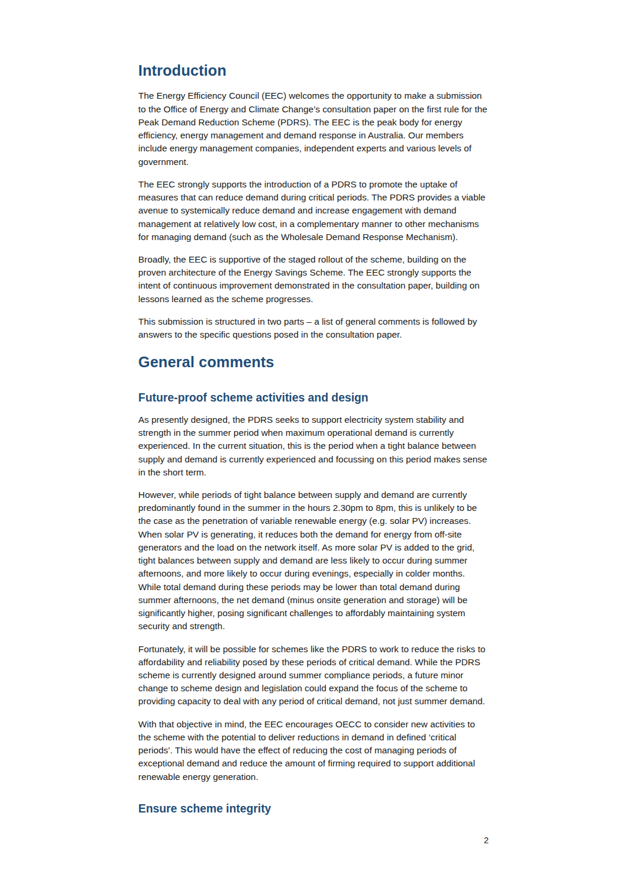Introduction
The Energy Efficiency Council (EEC) welcomes the opportunity to make a submission to the Office of Energy and Climate Change’s consultation paper on the first rule for the Peak Demand Reduction Scheme (PDRS). The EEC is the peak body for energy efficiency, energy management and demand response in Australia. Our members include energy management companies, independent experts and various levels of government.
The EEC strongly supports the introduction of a PDRS to promote the uptake of measures that can reduce demand during critical periods. The PDRS provides a viable avenue to systemically reduce demand and increase engagement with demand management at relatively low cost, in a complementary manner to other mechanisms for managing demand (such as the Wholesale Demand Response Mechanism).
Broadly, the EEC is supportive of the staged rollout of the scheme, building on the proven architecture of the Energy Savings Scheme. The EEC strongly supports the intent of continuous improvement demonstrated in the consultation paper, building on lessons learned as the scheme progresses.
This submission is structured in two parts – a list of general comments is followed by answers to the specific questions posed in the consultation paper.
General comments
Future-proof scheme activities and design
As presently designed, the PDRS seeks to support electricity system stability and strength in the summer period when maximum operational demand is currently experienced. In the current situation, this is the period when a tight balance between supply and demand is currently experienced and focussing on this period makes sense in the short term.
However, while periods of tight balance between supply and demand are currently predominantly found in the summer in the hours 2.30pm to 8pm, this is unlikely to be the case as the penetration of variable renewable energy (e.g. solar PV) increases. When solar PV is generating, it reduces both the demand for energy from off-site generators and the load on the network itself. As more solar PV is added to the grid, tight balances between supply and demand are less likely to occur during summer afternoons, and more likely to occur during evenings, especially in colder months. While total demand during these periods may be lower than total demand during summer afternoons, the net demand (minus onsite generation and storage) will be significantly higher, posing significant challenges to affordably maintaining system security and strength.
Fortunately, it will be possible for schemes like the PDRS to work to reduce the risks to affordability and reliability posed by these periods of critical demand. While the PDRS scheme is currently designed around summer compliance periods, a future minor change to scheme design and legislation could expand the focus of the scheme to providing capacity to deal with any period of critical demand, not just summer demand.
With that objective in mind, the EEC encourages OECC to consider new activities to the scheme with the potential to deliver reductions in demand in defined ‘critical periods’. This would have the effect of reducing the cost of managing periods of exceptional demand and reduce the amount of firming required to support additional renewable energy generation.
Ensure scheme integrity
2